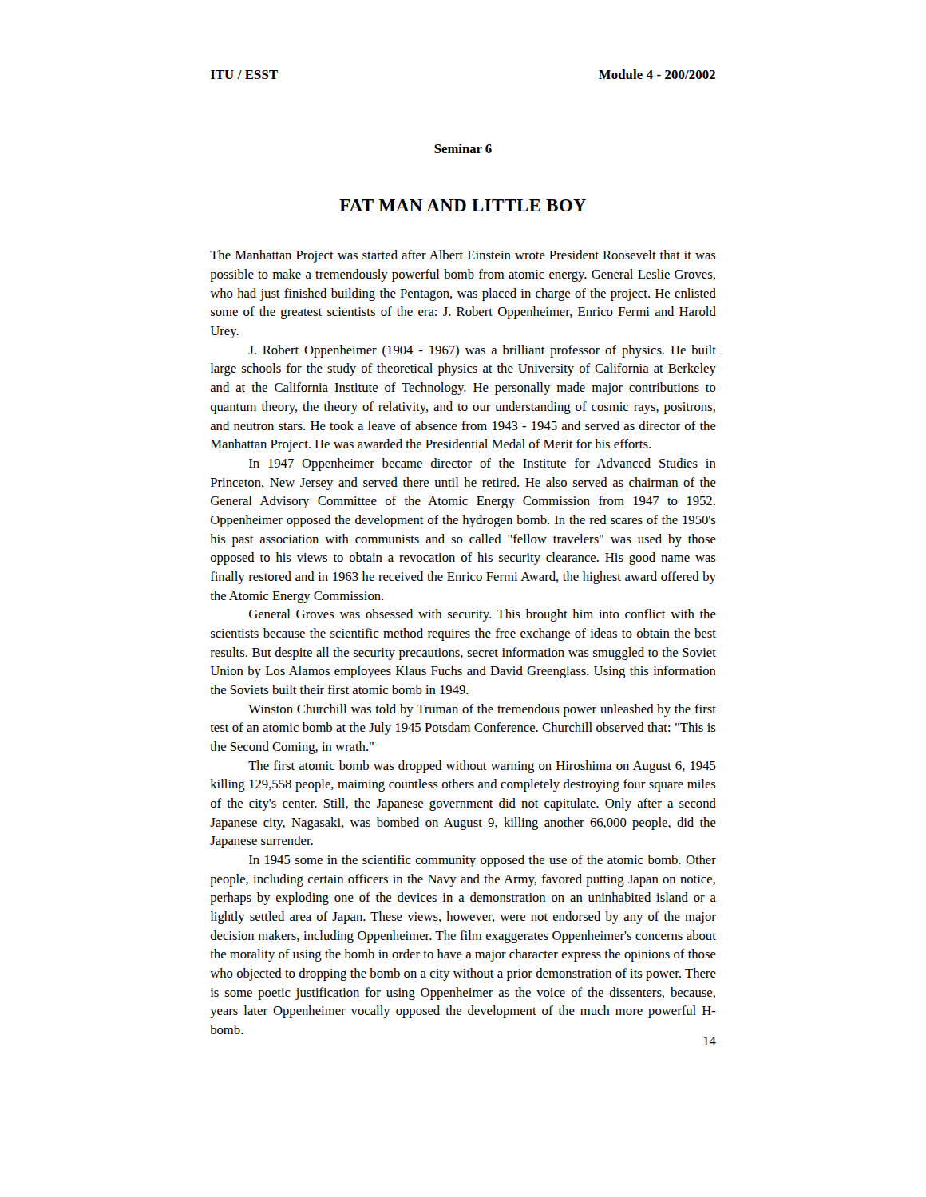ITU / ESST Module 4 - 200/2002
Seminar 6
FAT MAN AND LITTLE BOY
The Manhattan Project was started after Albert Einstein wrote President Roosevelt that it was possible to make a tremendously powerful bomb from atomic energy. General Leslie Groves, who had just finished building the Pentagon, was placed in charge of the project. He enlisted some of the greatest scientists of the era: J. Robert Oppenheimer, Enrico Fermi and Harold Urey.
J. Robert Oppenheimer (1904 - 1967) was a brilliant professor of physics. He built large schools for the study of theoretical physics at the University of California at Berkeley and at the California Institute of Technology. He personally made major contributions to quantum theory, the theory of relativity, and to our understanding of cosmic rays, positrons, and neutron stars. He took a leave of absence from 1943 - 1945 and served as director of the Manhattan Project. He was awarded the Presidential Medal of Merit for his efforts.
In 1947 Oppenheimer became director of the Institute for Advanced Studies in Princeton, New Jersey and served there until he retired. He also served as chairman of the General Advisory Committee of the Atomic Energy Commission from 1947 to 1952. Oppenheimer opposed the development of the hydrogen bomb. In the red scares of the 1950's his past association with communists and so called "fellow travelers" was used by those opposed to his views to obtain a revocation of his security clearance. His good name was finally restored and in 1963 he received the Enrico Fermi Award, the highest award offered by the Atomic Energy Commission.
General Groves was obsessed with security. This brought him into conflict with the scientists because the scientific method requires the free exchange of ideas to obtain the best results. But despite all the security precautions, secret information was smuggled to the Soviet Union by Los Alamos employees Klaus Fuchs and David Greenglass. Using this information the Soviets built their first atomic bomb in 1949.
Winston Churchill was told by Truman of the tremendous power unleashed by the first test of an atomic bomb at the July 1945 Potsdam Conference. Churchill observed that: "This is the Second Coming, in wrath."
The first atomic bomb was dropped without warning on Hiroshima on August 6, 1945 killing 129,558 people, maiming countless others and completely destroying four square miles of the city's center. Still, the Japanese government did not capitulate. Only after a second Japanese city, Nagasaki, was bombed on August 9, killing another 66,000 people, did the Japanese surrender.
In 1945 some in the scientific community opposed the use of the atomic bomb. Other people, including certain officers in the Navy and the Army, favored putting Japan on notice, perhaps by exploding one of the devices in a demonstration on an uninhabited island or a lightly settled area of Japan. These views, however, were not endorsed by any of the major decision makers, including Oppenheimer. The film exaggerates Oppenheimer's concerns about the morality of using the bomb in order to have a major character express the opinions of those who objected to dropping the bomb on a city without a prior demonstration of its power. There is some poetic justification for using Oppenheimer as the voice of the dissenters, because, years later Oppenheimer vocally opposed the development of the much more powerful H-bomb.
14